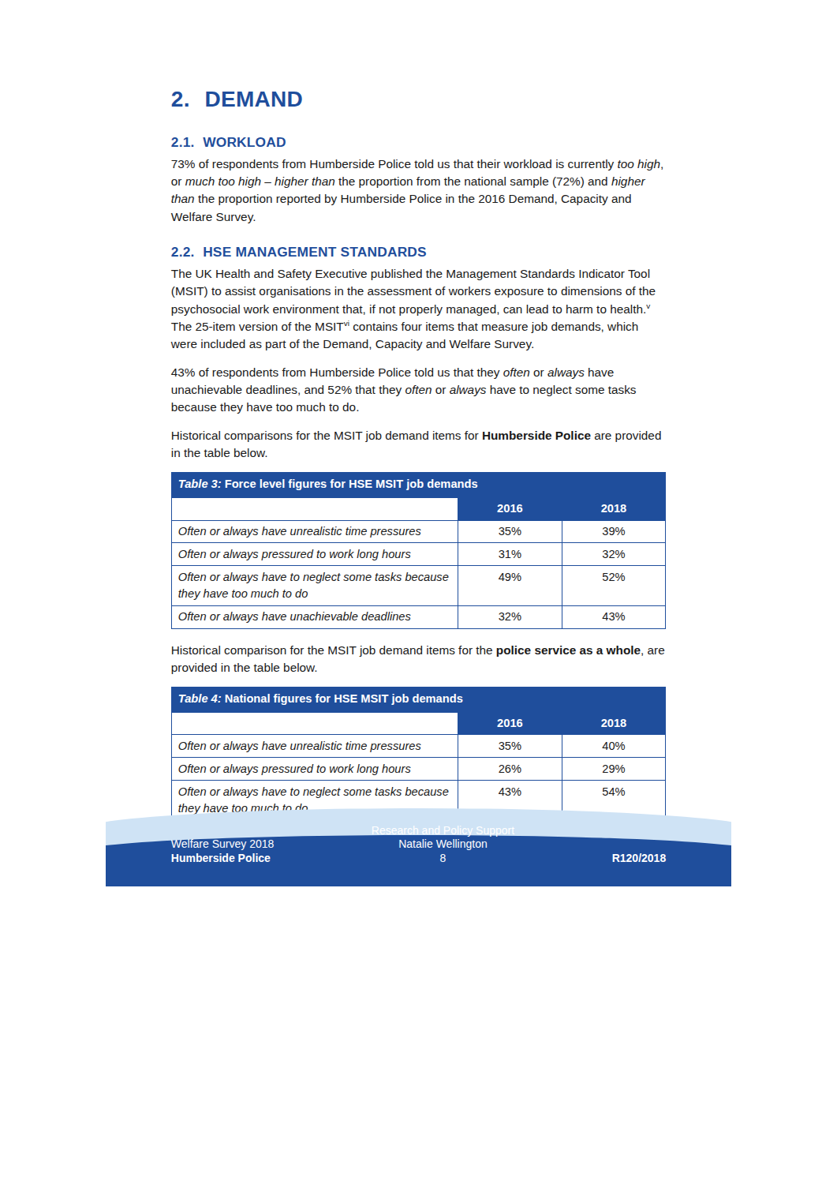2. DEMAND
2.1. WORKLOAD
73% of respondents from Humberside Police told us that their workload is currently too high, or much too high – higher than the proportion from the national sample (72%) and higher than the proportion reported by Humberside Police in the 2016 Demand, Capacity and Welfare Survey.
2.2. HSE MANAGEMENT STANDARDS
The UK Health and Safety Executive published the Management Standards Indicator Tool (MSIT) to assist organisations in the assessment of workers exposure to dimensions of the psychosocial work environment that, if not properly managed, can lead to harm to health.v The 25-item version of the MSITvi contains four items that measure job demands, which were included as part of the Demand, Capacity and Welfare Survey.
43% of respondents from Humberside Police told us that they often or always have unachievable deadlines, and 52% that they often or always have to neglect some tasks because they have too much to do.
Historical comparisons for the MSIT job demand items for Humberside Police are provided in the table below.
Table 3: Force level figures for HSE MSIT job demands
| Item | 2016 | 2018 |
| --- | --- | --- |
| Often or always have unrealistic time pressures | 35% | 39% |
| Often or always pressured to work long hours | 31% | 32% |
| Often or always have to neglect some tasks because they have too much to do | 49% | 52% |
| Often or always have unachievable deadlines | 32% | 43% |
Historical comparison for the MSIT job demand items for the police service as a whole, are provided in the table below.
Table 4: National figures for HSE MSIT job demands
| Item | 2016 | 2018 |
| --- | --- | --- |
| Often or always have unrealistic time pressures | 35% | 40% |
| Often or always pressured to work long hours | 26% | 29% |
| Often or always have to neglect some tasks because they have too much to do | 43% | 54% |
| Often or always have unachievable deadlines | 29% | 38% |
Welfare Survey 2018
Humberside Police
Research and Policy Support
Natalie Wellington
8
R120/2018